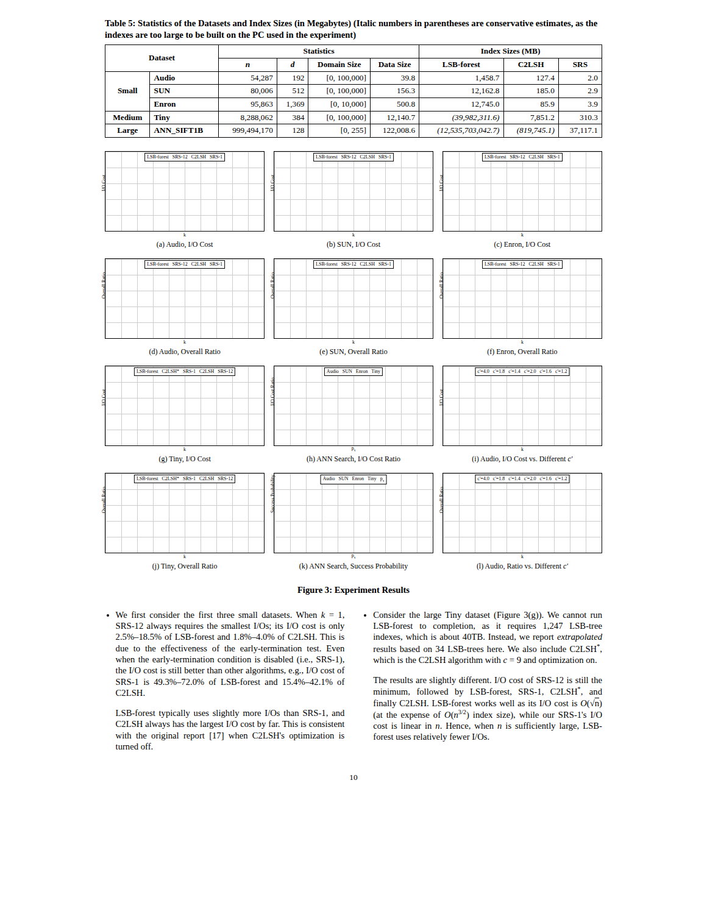Table 5: Statistics of the Datasets and Index Sizes (in Megabytes) (Italic numbers in parentheses are conservative estimates, as the indexes are too large to be built on the PC used in the experiment)
| Dataset | Statistics | Index Sizes (MB) |
| --- | --- | --- |
| n | d | Domain Size | Data Size | LSB-forest | C2LSH | SRS |
| Small | Audio | 54,287 | 192 | [0, 100,000] | 39.8 | 1,458.7 | 127.4 | 2.0 |
| SUN | 80,006 | 512 | [0, 100,000] | 156.3 | 12,162.8 | 185.0 | 2.9 |
| Enron | 95,863 | 1,369 | [0, 10,000] | 500.8 | 12,745.0 | 85.9 | 3.9 |
| Medium | Tiny | 8,288,062 | 384 | [0, 100,000] | 12,140.7 | (39,982,311.6) | 7,851.2 | 310.3 |
| Large | ANN_SIFT1B | 999,494,170 | 128 | [0, 255] | 122,008.6 | (12,535,703,042.7) | (819,745.1) | 37,117.1 |
LSB-forest SRS-12 C2LSH SRS-1
I/O Cost
k
(a) Audio, I/O Cost
LSB-forest SRS-12 C2LSH SRS-1
I/O Cost
k
(b) SUN, I/O Cost
LSB-forest SRS-12 C2LSH SRS-1
I/O Cost
k
(c) Enron, I/O Cost
LSB-forest SRS-12 C2LSH SRS-1
Overall Ratio
k
(d) Audio, Overall Ratio
LSB-forest SRS-12 C2LSH SRS-1
Overall Ratio
k
(e) SUN, Overall Ratio
LSB-forest SRS-12 C2LSH SRS-1
Overall Ratio
k
(f) Enron, Overall Ratio
LSB-forest C2LSH* SRS-1 C2LSH SRS-12
I/O Cost
k
(g) Tiny, I/O Cost
Audio SUN Enron Tiny
I/O Cost Ratio
pτ
(h) ANN Search, I/O Cost Ratio
c'=4.0 c'=1.8 c'=1.4 c'=2.0 c'=1.6 c'=1.2
I/O Cost
k
(i) Audio, I/O Cost vs. Different c'
LSB-forest C2LSH* SRS-1 C2LSH SRS-12
Overall Ratio
k
(j) Tiny, Overall Ratio
Audio SUN Enron Tiny pτ
Success Probability
pτ
(k) ANN Search, Success Probability
c'=4.0 c'=1.8 c'=1.4 c'=2.0 c'=1.6 c'=1.2
Overall Ratio
k
(l) Audio, Ratio vs. Different c'
Figure 3: Experiment Results
We first consider the first three small datasets. When k = 1, SRS-12 always requires the smallest I/Os; its I/O cost is only 2.5%–18.5% of LSB-forest and 1.8%–4.0% of C2LSH. This is due to the effectiveness of the early-termination test. Even when the early-termination condition is disabled (i.e., SRS-1), the I/O cost is still better than other algorithms, e.g., I/O cost of SRS-1 is 49.3%–72.0% of LSB-forest and 15.4%–42.1% of C2LSH.
LSB-forest typically uses slightly more I/Os than SRS-1, and C2LSH always has the largest I/O cost by far. This is consistent with the original report [17] when C2LSH's optimization is turned off.
Consider the large Tiny dataset (Figure 3(g)). We cannot run LSB-forest to completion, as it requires 1,247 LSB-tree indexes, which is about 40TB. Instead, we report extrapolated results based on 34 LSB-trees here. We also include C2LSH*, which is the C2LSH algorithm with c = 9 and optimization on.
The results are slightly different. I/O cost of SRS-12 is still the minimum, followed by LSB-forest, SRS-1, C2LSH*, and finally C2LSH. LSB-forest works well as its I/O cost is O(√n) (at the expense of O(n3/2) index size), while our SRS-1's I/O cost is linear in n. Hence, when n is sufficiently large, LSB-forest uses relatively fewer I/Os.
10